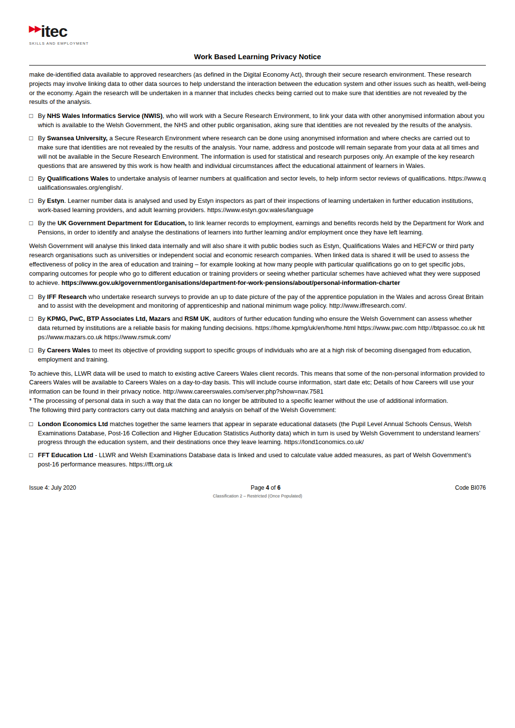▸▸itec
SKILLS AND EMPLOYMENT
Work Based Learning Privacy Notice
make de-identified data available to approved researchers (as defined in the Digital Economy Act), through their secure research environment. These research projects may involve linking data to other data sources to help understand the interaction between the education system and other issues such as health, well-being or the economy. Again the research will be undertaken in a manner that includes checks being carried out to make sure that identities are not revealed by the results of the analysis.
By NHS Wales Informatics Service (NWIS), who will work with a Secure Research Environment, to link your data with other anonymised information about you which is available to the Welsh Government, the NHS and other public organisation, aking sure that identities are not revealed by the results of the analysis.
By Swansea University, a Secure Research Environment where research can be done using anonymised information and where checks are carried out to make sure that identities are not revealed by the results of the analysis. Your name, address and postcode will remain separate from your data at all times and will not be available in the Secure Research Environment. The information is used for statistical and research purposes only. An example of the key research questions that are answered by this work is how health and individual circumstances affect the educational attainment of learners in Wales.
By Qualifications Wales to undertake analysis of learner numbers at qualification and sector levels, to help inform sector reviews of qualifications. https://www.qualificationswales.org/english/.
By Estyn. Learner number data is analysed and used by Estyn inspectors as part of their inspections of learning undertaken in further education institutions, work-based learning providers, and adult learning providers. https://www.estyn.gov.wales/language
By the UK Government Department for Education, to link learner records to employment, earnings and benefits records held by the Department for Work and Pensions, in order to identify and analyse the destinations of learners into further learning and/or employment once they have left learning.
Welsh Government will analyse this linked data internally and will also share it with public bodies such as Estyn, Qualifications Wales and HEFCW or third party research organisations such as universities or independent social and economic research companies. When linked data is shared it will be used to assess the effectiveness of policy in the area of education and training – for example looking at how many people with particular qualifications go on to get specific jobs, comparing outcomes for people who go to different education or training providers or seeing whether particular schemes have achieved what they were supposed to achieve. https://www.gov.uk/government/organisations/department-for-work-pensions/about/personal-information-charter
By IFF Research who undertake research surveys to provide an up to date picture of the pay of the apprentice population in the Wales and across Great Britain and to assist with the development and monitoring of apprenticeship and national minimum wage policy. http://www.iffresearch.com/.
By KPMG, PwC, BTP Associates Ltd, Mazars and RSM UK, auditors of further education funding who ensure the Welsh Government can assess whether data returned by institutions are a reliable basis for making funding decisions. https://home.kpmg/uk/en/home.html https://www.pwc.com http://btpassoc.co.uk https://www.mazars.co.uk https://www.rsmuk.com/
By Careers Wales to meet its objective of providing support to specific groups of individuals who are at a high risk of becoming disengaged from education, employment and training.
To achieve this, LLWR data will be used to match to existing active Careers Wales client records. This means that some of the non-personal information provided to Careers Wales will be available to Careers Wales on a day-to-day basis. This will include course information, start date etc; Details of how Careers will use your information can be found in their privacy notice. http://www.careerswales.com/server.php?show=nav.7581
* The processing of personal data in such a way that the data can no longer be attributed to a specific learner without the use of additional information.
The following third party contractors carry out data matching and analysis on behalf of the Welsh Government:
London Economics Ltd matches together the same learners that appear in separate educational datasets (the Pupil Level Annual Schools Census, Welsh Examinations Database, Post-16 Collection and Higher Education Statistics Authority data) which in turn is used by Welsh Government to understand learners’ progress through the education system, and their destinations once they leave learning. https://lond1conomics.co.uk/
FFT Education Ltd - LLWR and Welsh Examinations Database data is linked and used to calculate value added measures, as part of Welsh Government’s post-16 performance measures. https://fft.org.uk
Issue 4: July 2020
Page 4 of 6
Code BI076
Classification 2 – Restricted (Once Populated)